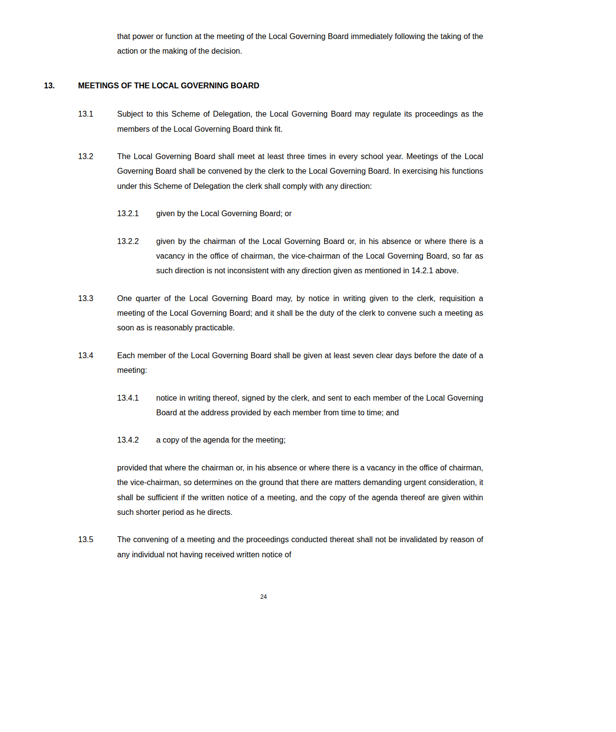that power or function at the meeting of the Local Governing Board immediately following the taking of the action or the making of the decision.
13.
Meetings of the Local Governing Board
13.1
Subject to this Scheme of Delegation, the Local Governing Board may regulate its proceedings as the members of the Local Governing Board think fit.
13.2
The Local Governing Board shall meet at least three times in every school year. Meetings of the Local Governing Board shall be convened by the clerk to the Local Governing Board. In exercising his functions under this Scheme of Delegation the clerk shall comply with any direction:
13.2.1
given by the Local Governing Board; or
13.2.2
given by the chairman of the Local Governing Board or, in his absence or where there is a vacancy in the office of chairman, the vice-chairman of the Local Governing Board, so far as such direction is not inconsistent with any direction given as mentioned in 14.2.1 above.
13.3
One quarter of the Local Governing Board may, by notice in writing given to the clerk, requisition a meeting of the Local Governing Board; and it shall be the duty of the clerk to convene such a meeting as soon as is reasonably practicable.
13.4
Each member of the Local Governing Board shall be given at least seven clear days before the date of a meeting:
13.4.1
notice in writing thereof, signed by the clerk, and sent to each member of the Local Governing Board at the address provided by each member from time to time; and
13.4.2
a copy of the agenda for the meeting;
provided that where the chairman or, in his absence or where there is a vacancy in the office of chairman, the vice-chairman, so determines on the ground that there are matters demanding urgent consideration, it shall be sufficient if the written notice of a meeting, and the copy of the agenda thereof are given within such shorter period as he directs.
13.5
The convening of a meeting and the proceedings conducted thereat shall not be invalidated by reason of any individual not having received written notice of
24